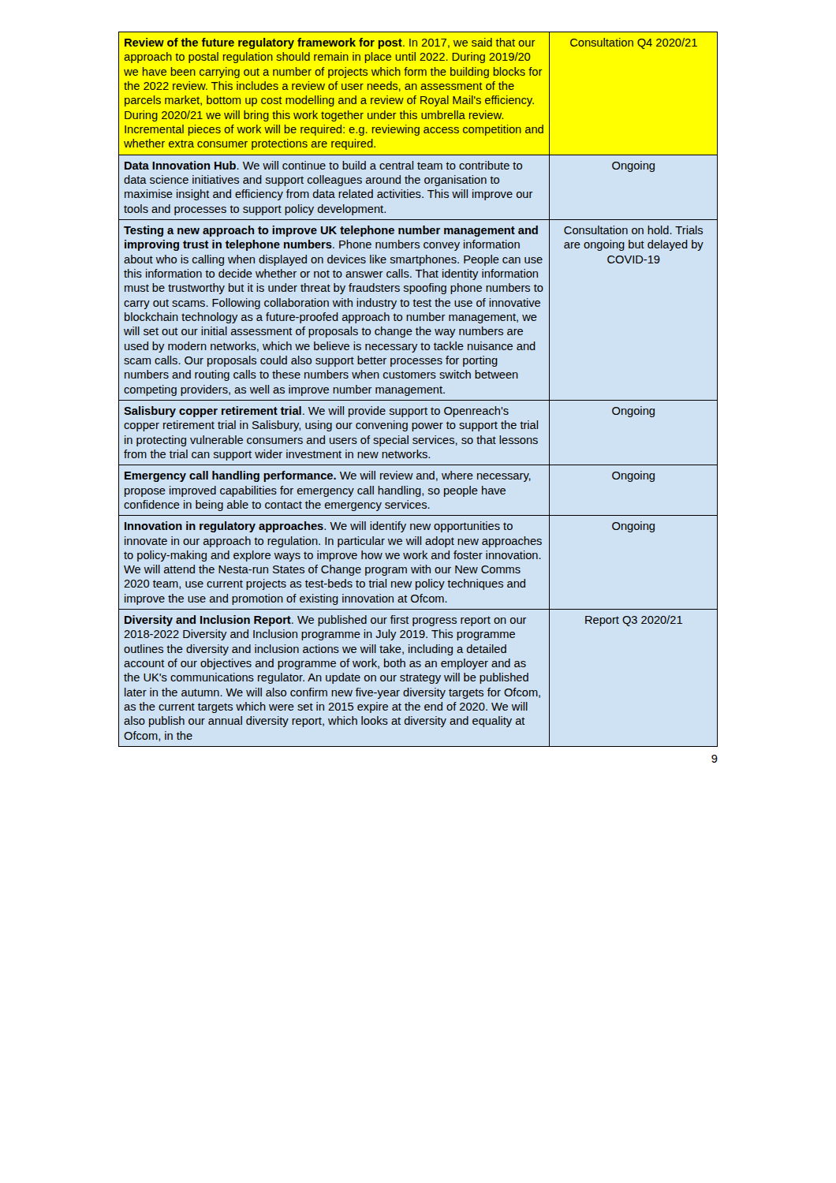| Review of the future regulatory framework for post . In 2017, we said that our approach to postal regulation should remain in place until 2022. During 2019/20 we have been carrying out a number of projects which form the building blocks for the 2022 review. This includes a review of user needs, an assessment of the parcels market, bottom up cost modelling and a review of Royal Mail's efficiency. During 2020/21 we will bring this work together under this umbrella review. Incremental pieces of work will be required: e.g. reviewing access competition and whether extra consumer protections are required. | Consultation Q4 2020/21 |
| Data Innovation Hub . We will continue to build a central team to contribute to data science initiatives and support colleagues around the organisation to maximise insight and efficiency from data related activities. This will improve our tools and processes to support policy development. | Ongoing |
| Testing a new approach to improve UK telephone number management and improving trust in telephone numbers . Phone numbers convey information about who is calling when displayed on devices like smartphones. People can use this information to decide whether or not to answer calls. That identity information must be trustworthy but it is under threat by fraudsters spoofing phone numbers to carry out scams. Following collaboration with industry to test the use of innovative blockchain technology as a future-proofed approach to number management, we will set out our initial assessment of proposals to change the way numbers are used by modern networks, which we believe is necessary to tackle nuisance and scam calls. Our proposals could also support better processes for porting numbers and routing calls to these numbers when customers switch between competing providers, as well as improve number management. | Consultation on hold. Trials are ongoing but delayed by COVID-19 |
| Salisbury copper retirement trial . We will provide support to Openreach's copper retirement trial in Salisbury, using our convening power to support the trial in protecting vulnerable consumers and users of special services, so that lessons from the trial can support wider investment in new networks. | Ongoing |
| Emergency call handling performance. We will review and, where necessary, propose improved capabilities for emergency call handling, so people have confidence in being able to contact the emergency services. | Ongoing |
| Innovation in regulatory approaches . We will identify new opportunities to innovate in our approach to regulation. In particular we will adopt new approaches to policy-making and explore ways to improve how we work and foster innovation. We will attend the Nesta-run States of Change program with our New Comms 2020 team, use current projects as test-beds to trial new policy techniques and improve the use and promotion of existing innovation at Ofcom. | Ongoing |
| Diversity and Inclusion Report . We published our first progress report on our 2018-2022 Diversity and Inclusion programme in July 2019. This programme outlines the diversity and inclusion actions we will take, including a detailed account of our objectives and programme of work, both as an employer and as the UK's communications regulator. An update on our strategy will be published later in the autumn. We will also confirm new five-year diversity targets for Ofcom, as the current targets which were set in 2015 expire at the end of 2020. We will also publish our annual diversity report, which looks at diversity and equality at Ofcom, in the | Report Q3 2020/21 |
9